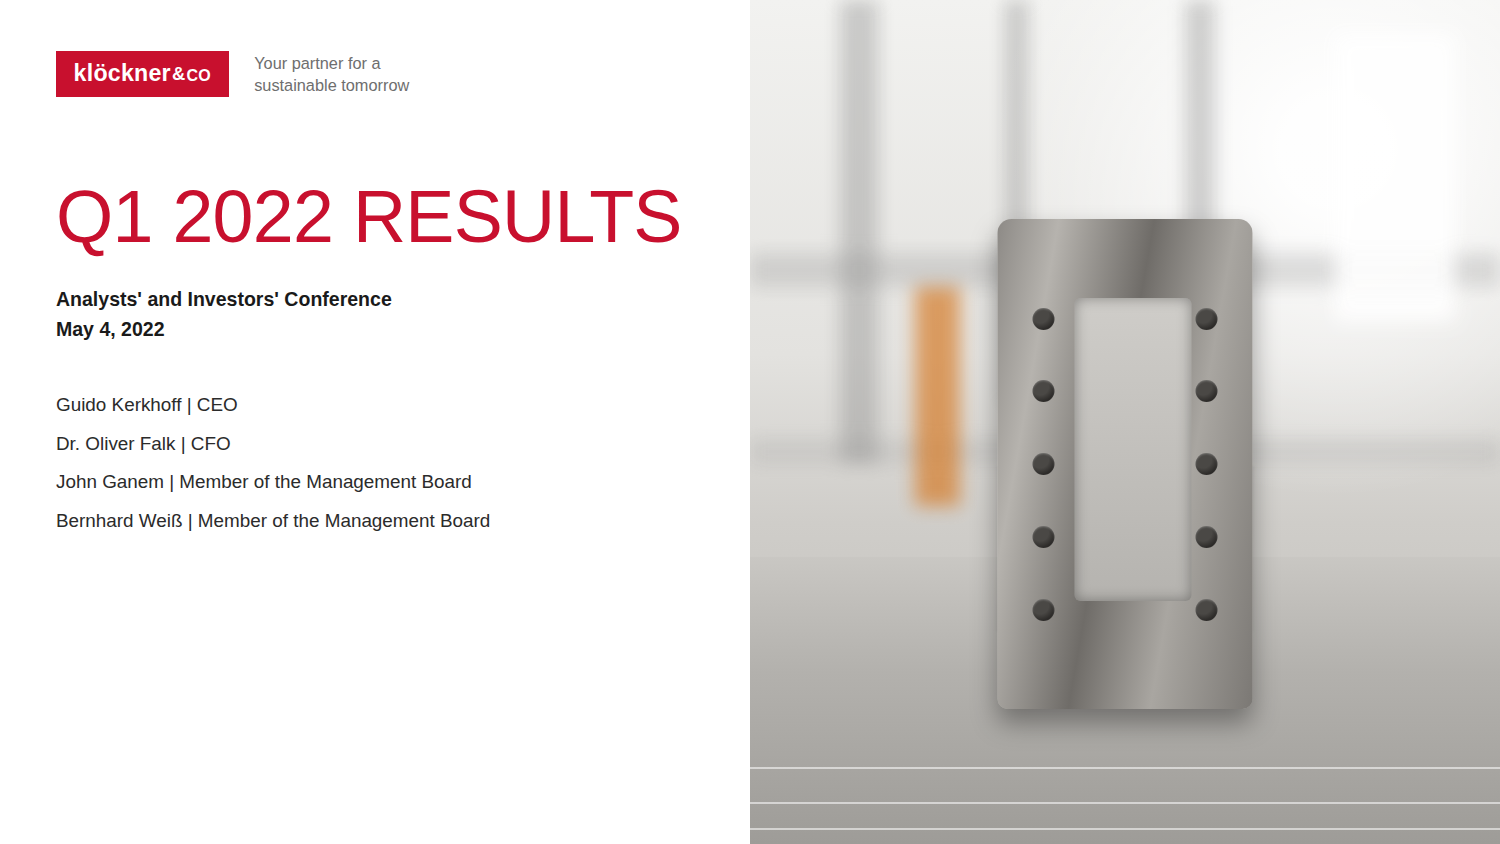klöckner&co
Your partner for a
sustainable tomorrow
Q1 2022 RESULTS
Analysts' and Investors' Conference
May 4, 2022
Guido Kerkhoff | CEO
Dr. Oliver Falk | CFO
John Ganem | Member of the Management Board
Bernhard Weiß | Member of the Management Board